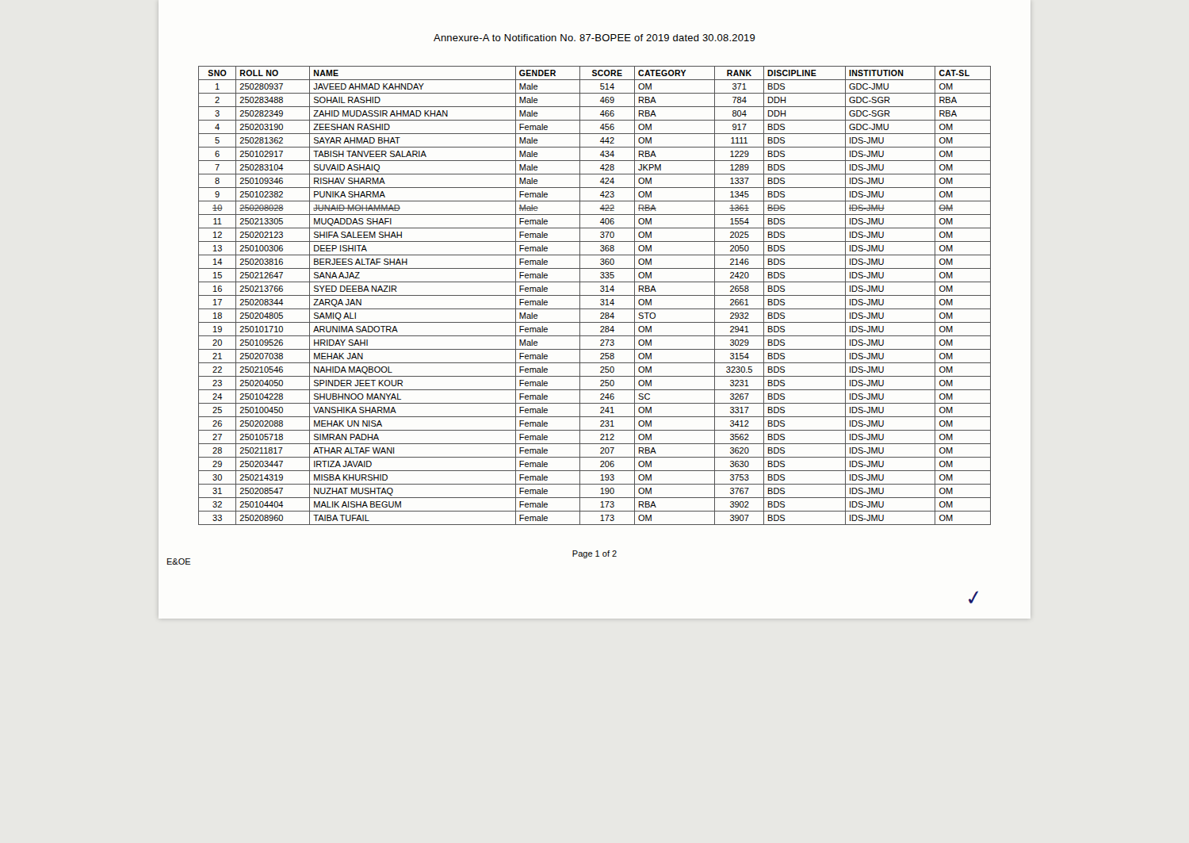Annexure-A to Notification No. 87-BOPEE of 2019 dated 30.08.2019
| SNO | ROLL NO | NAME | GENDER | SCORE | CATEGORY | RANK | DISCIPLINE | INSTITUTION | CAT-SL |
| --- | --- | --- | --- | --- | --- | --- | --- | --- | --- |
| 1 | 250280937 | JAVEED AHMAD KAHNDAY | Male | 514 | OM | 371 | BDS | GDC-JMU | OM |
| 2 | 250283488 | SOHAIL RASHID | Male | 469 | RBA | 784 | DDH | GDC-SGR | RBA |
| 3 | 250282349 | ZAHID MUDASSIR AHMAD KHAN | Male | 466 | RBA | 804 | DDH | GDC-SGR | RBA |
| 4 | 250203190 | ZEESHAN RASHID | Female | 456 | OM | 917 | BDS | GDC-JMU | OM |
| 5 | 250281362 | SAYAR AHMAD BHAT | Male | 442 | OM | 1111 | BDS | IDS-JMU | OM |
| 6 | 250102917 | TABISH TANVEER SALARIA | Male | 434 | RBA | 1229 | BDS | IDS-JMU | OM |
| 7 | 250283104 | SUVAID ASHAIQ | Male | 428 | JKPM | 1289 | BDS | IDS-JMU | OM |
| 8 | 250109346 | RISHAV SHARMA | Male | 424 | OM | 1337 | BDS | IDS-JMU | OM |
| 9 | 250102382 | PUNIKA SHARMA | Female | 423 | OM | 1345 | BDS | IDS-JMU | OM |
| 10 | 250208028 | JUNAID MOHAMMAD | Male | 422 | RBA | 1361 | BDS | IDS-JMU | OM |
| 11 | 250213305 | MUQADDAS SHAFI | Female | 406 | OM | 1554 | BDS | IDS-JMU | OM |
| 12 | 250202123 | SHIFA SALEEM SHAH | Female | 370 | OM | 2025 | BDS | IDS-JMU | OM |
| 13 | 250100306 | DEEP ISHITA | Female | 368 | OM | 2050 | BDS | IDS-JMU | OM |
| 14 | 250203816 | BERJEES ALTAF SHAH | Female | 360 | OM | 2146 | BDS | IDS-JMU | OM |
| 15 | 250212647 | SANA AJAZ | Female | 335 | OM | 2420 | BDS | IDS-JMU | OM |
| 16 | 250213766 | SYED DEEBA NAZIR | Female | 314 | RBA | 2658 | BDS | IDS-JMU | OM |
| 17 | 250208344 | ZARQA JAN | Female | 314 | OM | 2661 | BDS | IDS-JMU | OM |
| 18 | 250204805 | SAMIQ ALI | Male | 284 | STO | 2932 | BDS | IDS-JMU | OM |
| 19 | 250101710 | ARUNIMA SADOTRA | Female | 284 | OM | 2941 | BDS | IDS-JMU | OM |
| 20 | 250109526 | HRIDAY SAHI | Male | 273 | OM | 3029 | BDS | IDS-JMU | OM |
| 21 | 250207038 | MEHAK JAN | Female | 258 | OM | 3154 | BDS | IDS-JMU | OM |
| 22 | 250210546 | NAHIDA MAQBOOL | Female | 250 | OM | 3230.5 | BDS | IDS-JMU | OM |
| 23 | 250204050 | SPINDER JEET KOUR | Female | 250 | OM | 3231 | BDS | IDS-JMU | OM |
| 24 | 250104228 | SHUBHNOO MANYAL | Female | 246 | SC | 3267 | BDS | IDS-JMU | OM |
| 25 | 250100450 | VANSHIKA SHARMA | Female | 241 | OM | 3317 | BDS | IDS-JMU | OM |
| 26 | 250202088 | MEHAK UN NISA | Female | 231 | OM | 3412 | BDS | IDS-JMU | OM |
| 27 | 250105718 | SIMRAN PADHA | Female | 212 | OM | 3562 | BDS | IDS-JMU | OM |
| 28 | 250211817 | ATHAR ALTAF WANI | Female | 207 | RBA | 3620 | BDS | IDS-JMU | OM |
| 29 | 250203447 | IRTIZA JAVAID | Female | 206 | OM | 3630 | BDS | IDS-JMU | OM |
| 30 | 250214319 | MISBA KHURSHID | Female | 193 | OM | 3753 | BDS | IDS-JMU | OM |
| 31 | 250208547 | NUZHAT MUSHTAQ | Female | 190 | OM | 3767 | BDS | IDS-JMU | OM |
| 32 | 250104404 | MALIK AISHA BEGUM | Female | 173 | RBA | 3902 | BDS | IDS-JMU | OM |
| 33 | 250208960 | TAIBA TUFAIL | Female | 173 | OM | 3907 | BDS | IDS-JMU | OM |
E&OE
Page 1 of 2
✓